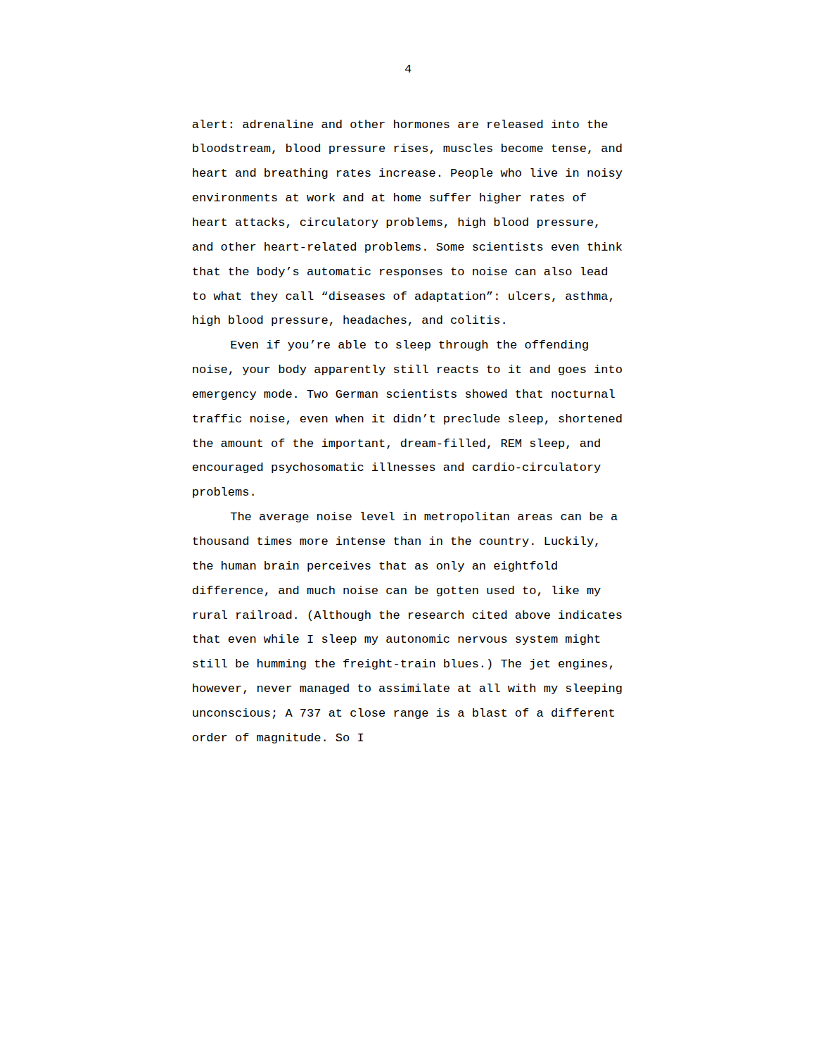4
alert: adrenaline and other hormones are released into the bloodstream, blood pressure rises, muscles become tense, and heart and breathing rates increase. People who live in noisy environments at work and at home suffer higher rates of heart attacks, circulatory problems, high blood pressure, and other heart-related problems. Some scientists even think that the body’s automatic responses to noise can also lead to what they call “diseases of adaptation”: ulcers, asthma, high blood pressure, headaches, and colitis.
Even if you’re able to sleep through the offending noise, your body apparently still reacts to it and goes into emergency mode. Two German scientists showed that nocturnal traffic noise, even when it didn’t preclude sleep, shortened the amount of the important, dream-filled, REM sleep, and encouraged psychosomatic illnesses and cardio-circulatory problems.
The average noise level in metropolitan areas can be a thousand times more intense than in the country. Luckily, the human brain perceives that as only an eightfold difference, and much noise can be gotten used to, like my rural railroad. (Although the research cited above indicates that even while I sleep my autonomic nervous system might still be humming the freight-train blues.) The jet engines, however, never managed to assimilate at all with my sleeping unconscious; A 737 at close range is a blast of a different order of magnitude. So I